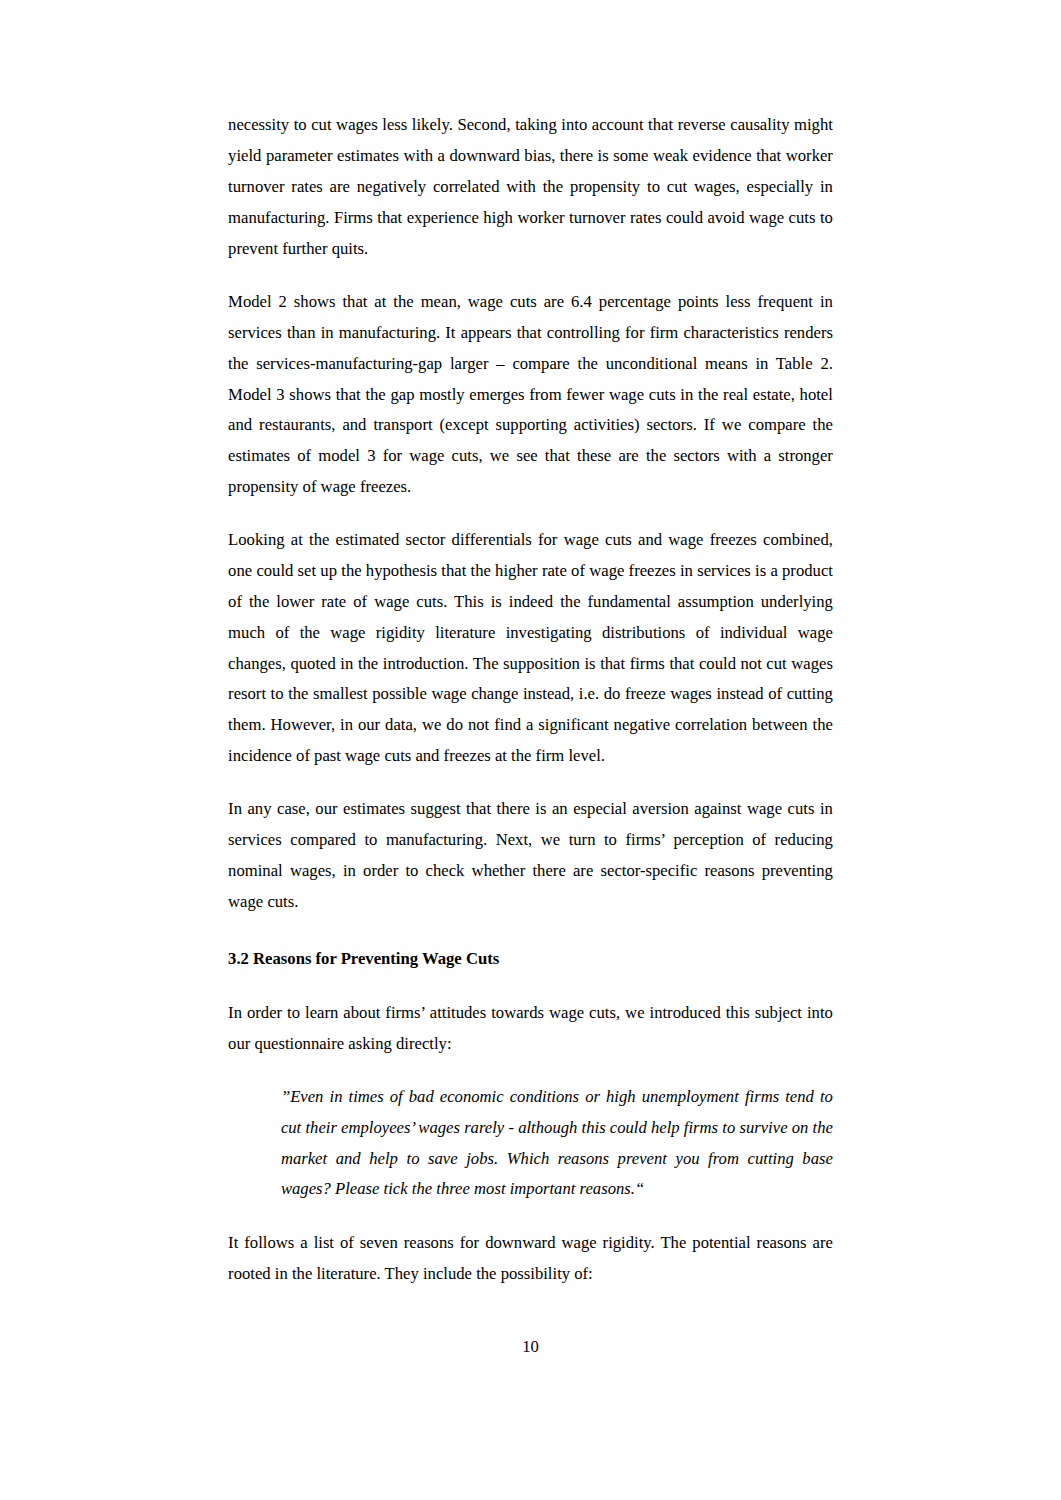necessity to cut wages less likely. Second, taking into account that reverse causality might yield parameter estimates with a downward bias, there is some weak evidence that worker turnover rates are negatively correlated with the propensity to cut wages, especially in manufacturing. Firms that experience high worker turnover rates could avoid wage cuts to prevent further quits.
Model 2 shows that at the mean, wage cuts are 6.4 percentage points less frequent in services than in manufacturing. It appears that controlling for firm characteristics renders the services-manufacturing-gap larger – compare the unconditional means in Table 2. Model 3 shows that the gap mostly emerges from fewer wage cuts in the real estate, hotel and restaurants, and transport (except supporting activities) sectors. If we compare the estimates of model 3 for wage cuts, we see that these are the sectors with a stronger propensity of wage freezes.
Looking at the estimated sector differentials for wage cuts and wage freezes combined, one could set up the hypothesis that the higher rate of wage freezes in services is a product of the lower rate of wage cuts. This is indeed the fundamental assumption underlying much of the wage rigidity literature investigating distributions of individual wage changes, quoted in the introduction. The supposition is that firms that could not cut wages resort to the smallest possible wage change instead, i.e. do freeze wages instead of cutting them. However, in our data, we do not find a significant negative correlation between the incidence of past wage cuts and freezes at the firm level.
In any case, our estimates suggest that there is an especial aversion against wage cuts in services compared to manufacturing. Next, we turn to firms’ perception of reducing nominal wages, in order to check whether there are sector-specific reasons preventing wage cuts.
3.2 Reasons for Preventing Wage Cuts
In order to learn about firms’ attitudes towards wage cuts, we introduced this subject into our questionnaire asking directly:
”Even in times of bad economic conditions or high unemployment firms tend to cut their employees’ wages rarely - although this could help firms to survive on the market and help to save jobs. Which reasons prevent you from cutting base wages? Please tick the three most important reasons.“
It follows a list of seven reasons for downward wage rigidity. The potential reasons are rooted in the literature. They include the possibility of:
10